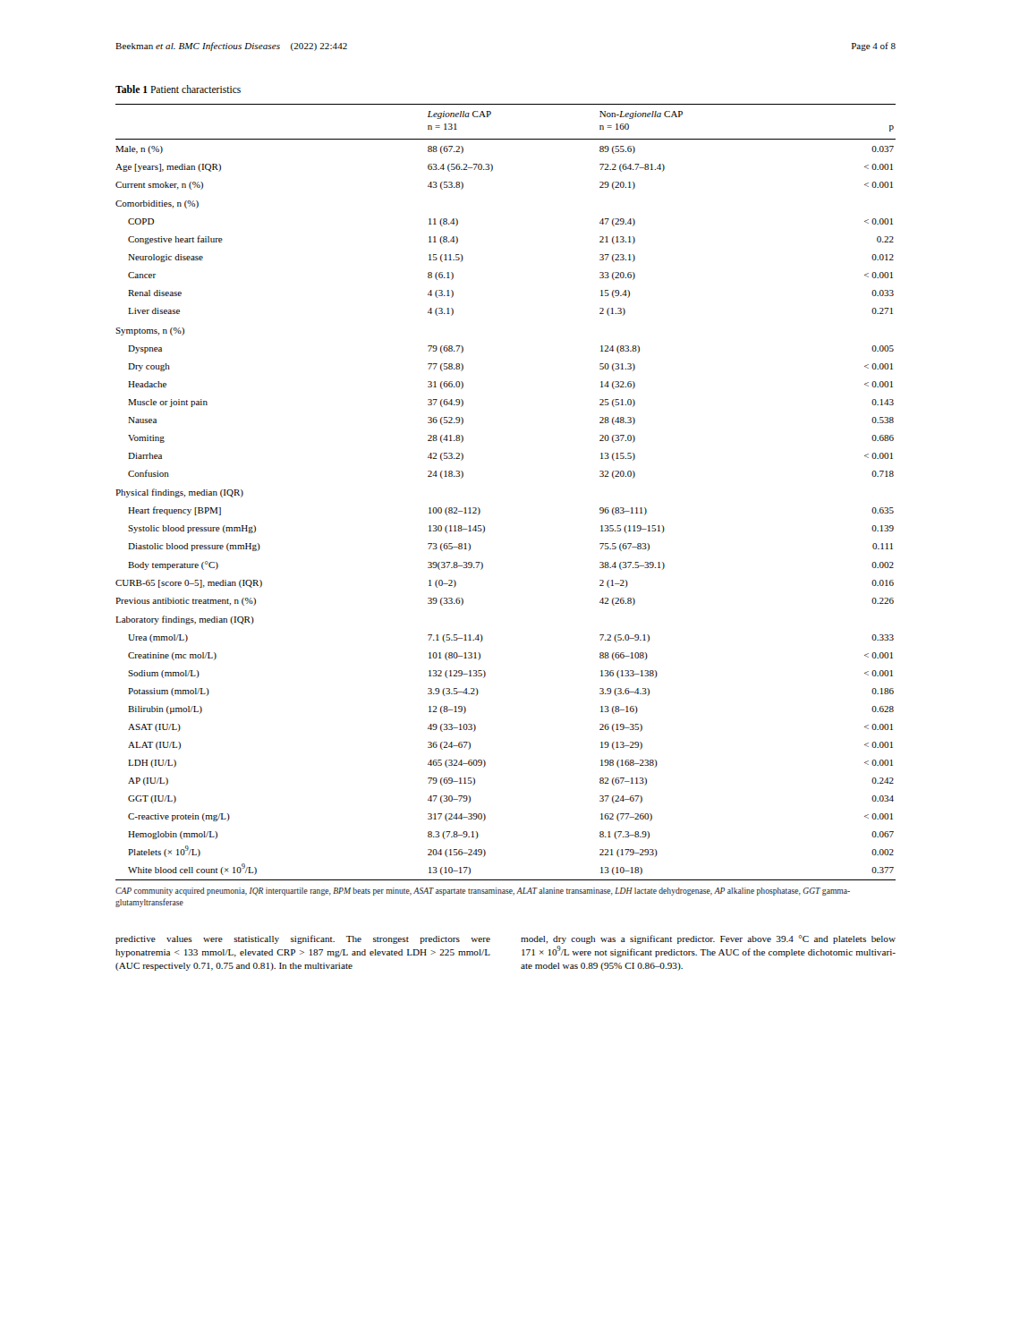Beekman et al. BMC Infectious Diseases (2022) 22:442
Page 4 of 8
Table 1 Patient characteristics
| | Legionella CAP n = 131 | Non- Legionella CAP n = 160 | p |
| --- | --- | --- | --- |
| Male, n (%) | 88 (67.2) | 89 (55.6) | 0.037 |
| Age [years], median (IQR) | 63.4 (56.2–70.3) | 72.2 (64.7–81.4) | < 0.001 |
| Current smoker, n (%) | 43 (53.8) | 29 (20.1) | < 0.001 |
| Comorbidities, n (%) | | | |
| COPD | 11 (8.4) | 47 (29.4) | < 0.001 |
| Congestive heart failure | 11 (8.4) | 21 (13.1) | 0.22 |
| Neurologic disease | 15 (11.5) | 37 (23.1) | 0.012 |
| Cancer | 8 (6.1) | 33 (20.6) | < 0.001 |
| Renal disease | 4 (3.1) | 15 (9.4) | 0.033 |
| Liver disease | 4 (3.1) | 2 (1.3) | 0.271 |
| Symptoms, n (%) | | | |
| Dyspnea | 79 (68.7) | 124 (83.8) | 0.005 |
| Dry cough | 77 (58.8) | 50 (31.3) | < 0.001 |
| Headache | 31 (66.0) | 14 (32.6) | < 0.001 |
| Muscle or joint pain | 37 (64.9) | 25 (51.0) | 0.143 |
| Nausea | 36 (52.9) | 28 (48.3) | 0.538 |
| Vomiting | 28 (41.8) | 20 (37.0) | 0.686 |
| Diarrhea | 42 (53.2) | 13 (15.5) | < 0.001 |
| Confusion | 24 (18.3) | 32 (20.0) | 0.718 |
| Physical findings, median (IQR) | | | |
| Heart frequency [BPM] | 100 (82–112) | 96 (83–111) | 0.635 |
| Systolic blood pressure (mmHg) | 130 (118–145) | 135.5 (119–151) | 0.139 |
| Diastolic blood pressure (mmHg) | 73 (65–81) | 75.5 (67–83) | 0.111 |
| Body temperature (°C) | 39(37.8–39.7) | 38.4 (37.5–39.1) | 0.002 |
| CURB-65 [score 0–5], median (IQR) | 1 (0–2) | 2 (1–2) | 0.016 |
| Previous antibiotic treatment, n (%) | 39 (33.6) | 42 (26.8) | 0.226 |
| Laboratory findings, median (IQR) | | | |
| Urea (mmol/L) | 7.1 (5.5–11.4) | 7.2 (5.0–9.1) | 0.333 |
| Creatinine (mc mol/L) | 101 (80–131) | 88 (66–108) | < 0.001 |
| Sodium (mmol/L) | 132 (129–135) | 136 (133–138) | < 0.001 |
| Potassium (mmol/L) | 3.9 (3.5–4.2) | 3.9 (3.6–4.3) | 0.186 |
| Bilirubin (µmol/L) | 12 (8–19) | 13 (8–16) | 0.628 |
| ASAT (IU/L) | 49 (33–103) | 26 (19–35) | < 0.001 |
| ALAT (IU/L) | 36 (24–67) | 19 (13–29) | < 0.001 |
| LDH (IU/L) | 465 (324–609) | 198 (168–238) | < 0.001 |
| AP (IU/L) | 79 (69–115) | 82 (67–113) | 0.242 |
| GGT (IU/L) | 47 (30–79) | 37 (24–67) | 0.034 |
| C-reactive protein (mg/L) | 317 (244–390) | 162 (77–260) | < 0.001 |
| Hemoglobin (mmol/L) | 8.3 (7.8–9.1) | 8.1 (7.3–8.9) | 0.067 |
| Platelets (× 10 9 /L) | 204 (156–249) | 221 (179–293) | 0.002 |
| White blood cell count (× 10 9 /L) | 13 (10–17) | 13 (10–18) | 0.377 |
CAP community acquired pneumonia, IQR interquartile range, BPM beats per minute, ASAT aspartate transaminase, ALAT alanine transaminase, LDH lactate dehydrogenase, AP alkaline phosphatase, GGT gamma-glutamyltransferase
predictive values were statistically significant. The strongest predictors were hyponatremia < 133 mmol/L, elevated CRP > 187 mg/L and elevated LDH > 225 mmol/L (AUC respectively 0.71, 0.75 and 0.81). In the multivariate
model, dry cough was a significant predictor. Fever above 39.4 °C and platelets below 171 × 109/L were not significant predictors. The AUC of the complete dichotomic multivariate model was 0.89 (95% CI 0.86–0.93).